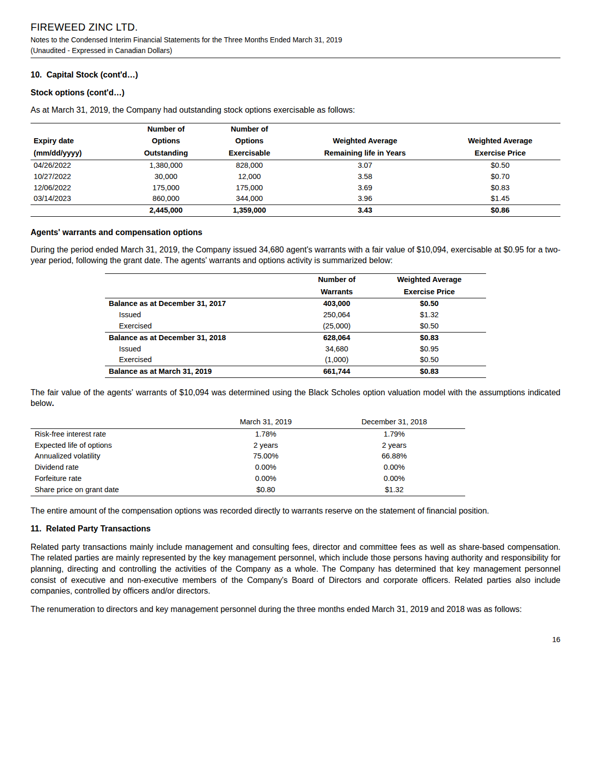FIREWEED ZINC LTD.
Notes to the Condensed Interim Financial Statements for the Three Months Ended March 31, 2019
(Unaudited - Expressed in Canadian Dollars)
10. Capital Stock (cont'd…)
Stock options (cont'd…)
As at March 31, 2019, the Company had outstanding stock options exercisable as follows:
| | Number of | Number of | | |
| --- | --- | --- | --- | --- |
| Expiry date | Options | Options | Weighted Average | Weighted Average |
| (mm/dd/yyyy) | Outstanding | Exercisable | Remaining life in Years | Exercise Price |
| 04/26/2022 | 1,380,000 | 828,000 | 3.07 | $0.50 |
| 10/27/2022 | 30,000 | 12,000 | 3.58 | $0.70 |
| 12/06/2022 | 175,000 | 175,000 | 3.69 | $0.83 |
| 03/14/2023 | 860,000 | 344,000 | 3.96 | $1.45 |
| | 2,445,000 | 1,359,000 | 3.43 | $0.86 |
Agents' warrants and compensation options
During the period ended March 31, 2019, the Company issued 34,680 agent's warrants with a fair value of $10,094, exercisable at $0.95 for a two-year period, following the grant date. The agents' warrants and options activity is summarized below:
| | Number of | Weighted Average |
| --- | --- | --- |
| | Warrants | Exercise Price |
| Balance as at December 31, 2017 | 403,000 | $0.50 |
| Issued | 250,064 | $1.32 |
| Exercised | (25,000) | $0.50 |
| Balance as at December 31, 2018 | 628,064 | $0.83 |
| Issued | 34,680 | $0.95 |
| Exercised | (1,000) | $0.50 |
| Balance as at March 31, 2019 | 661,744 | $0.83 |
The fair value of the agents' warrants of $10,094 was determined using the Black Scholes option valuation model with the assumptions indicated below.
| | March 31, 2019 | December 31, 2018 |
| --- | --- | --- |
| Risk-free interest rate | 1.78% | 1.79% |
| Expected life of options | 2 years | 2 years |
| Annualized volatility | 75.00% | 66.88% |
| Dividend rate | 0.00% | 0.00% |
| Forfeiture rate | 0.00% | 0.00% |
| Share price on grant date | $0.80 | $1.32 |
The entire amount of the compensation options was recorded directly to warrants reserve on the statement of financial position.
11. Related Party Transactions
Related party transactions mainly include management and consulting fees, director and committee fees as well as share-based compensation. The related parties are mainly represented by the key management personnel, which include those persons having authority and responsibility for planning, directing and controlling the activities of the Company as a whole. The Company has determined that key management personnel consist of executive and non-executive members of the Company's Board of Directors and corporate officers. Related parties also include companies, controlled by officers and/or directors.
The renumeration to directors and key management personnel during the three months ended March 31, 2019 and 2018 was as follows:
16